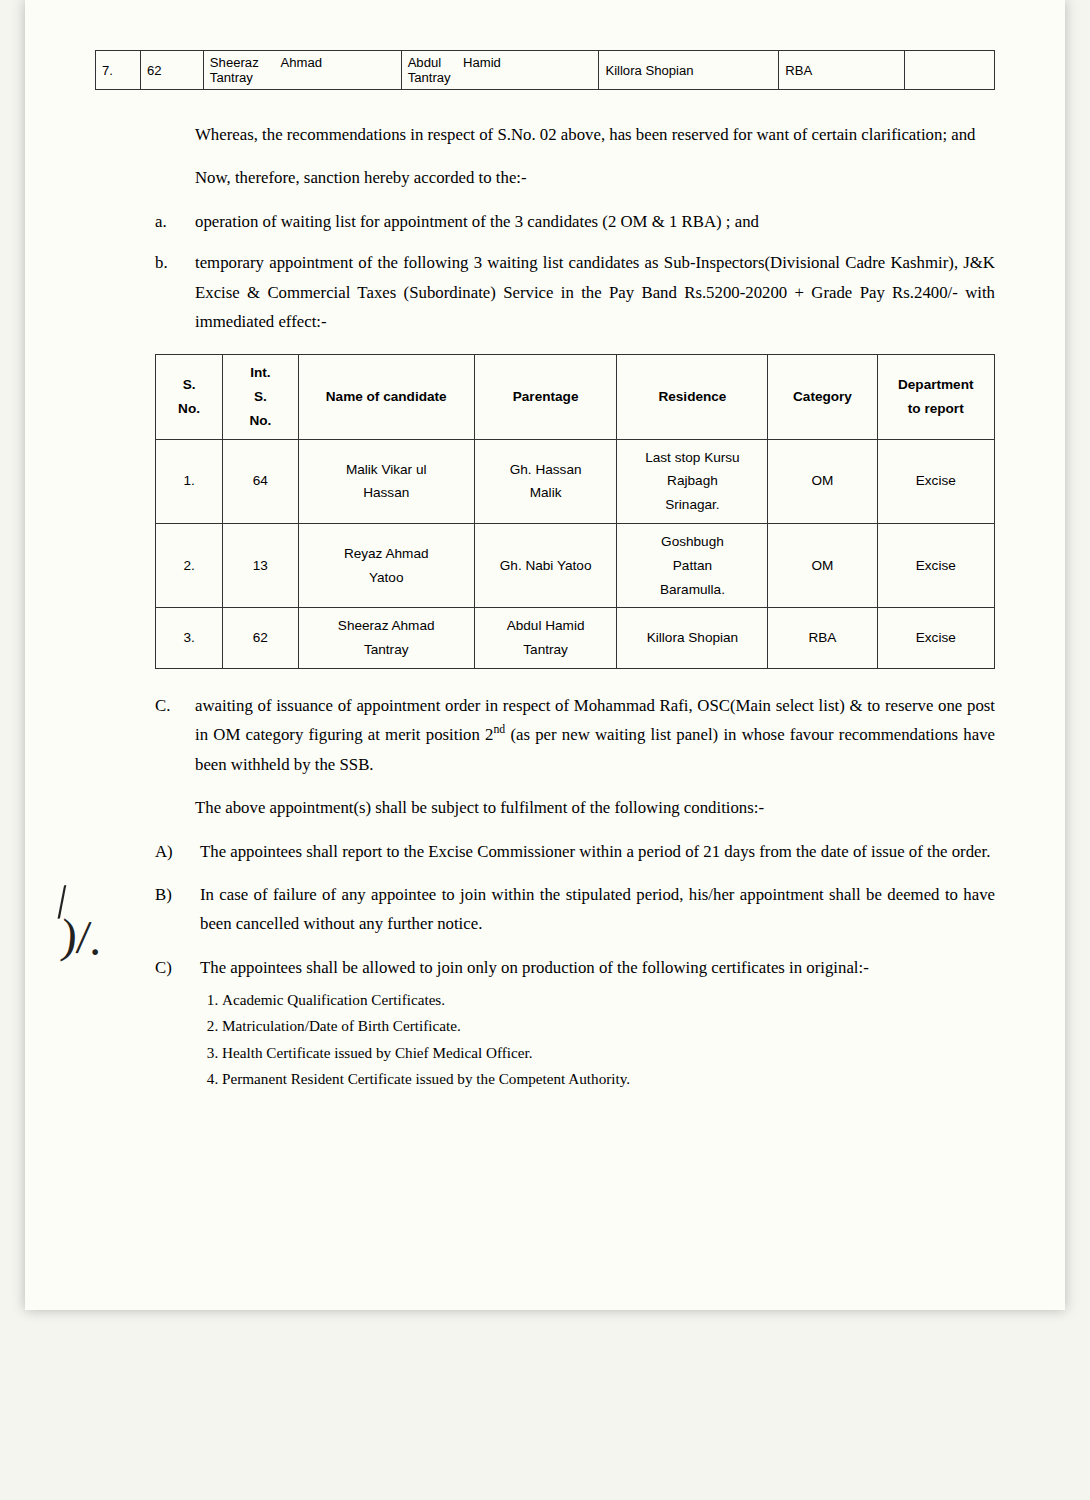| 7. | 62 | Sheeraz Ahmad Tantray | Abdul Hamid Tantray | Killora Shopian | RBA | |
Whereas, the recommendations in respect of S.No. 02 above, has been reserved for want of certain clarification; and
Now, therefore, sanction hereby accorded to the:-
a. operation of waiting list for appointment of the 3 candidates (2 OM & 1 RBA) ; and
b. temporary appointment of the following 3 waiting list candidates as Sub-Inspectors(Divisional Cadre Kashmir), J&K Excise & Commercial Taxes (Subordinate) Service in the Pay Band Rs.5200-20200 + Grade Pay Rs.2400/- with immediated effect:-
| S. No. | Int. S. No. | Name of candidate | Parentage | Residence | Category | Department to report |
| --- | --- | --- | --- | --- | --- | --- |
| 1. | 64 | Malik Vikar ul Hassan | Gh. Hassan Malik | Last stop Kursu Rajbagh Srinagar. | OM | Excise |
| 2. | 13 | Reyaz Ahmad Yatoo | Gh. Nabi Yatoo | Goshbugh Pattan Baramulla. | OM | Excise |
| 3. | 62 | Sheeraz Ahmad Tantray | Abdul Hamid Tantray | Killora Shopian | RBA | Excise |
C. awaiting of issuance of appointment order in respect of Mohammad Rafi, OSC(Main select list) & to reserve one post in OM category figuring at merit position 2nd (as per new waiting list panel) in whose favour recommendations have been withheld by the SSB.
The above appointment(s) shall be subject to fulfilment of the following conditions:-
A) The appointees shall report to the Excise Commissioner within a period of 21 days from the date of issue of the order.
B) In case of failure of any appointee to join within the stipulated period, his/her appointment shall be deemed to have been cancelled without any further notice.
C) The appointees shall be allowed to join only on production of the following certificates in original:-
Academic Qualification Certificates.
Matriculation/Date of Birth Certificate.
Health Certificate issued by Chief Medical Officer.
Permanent Resident Certificate issued by the Competent Authority.
/ )/.